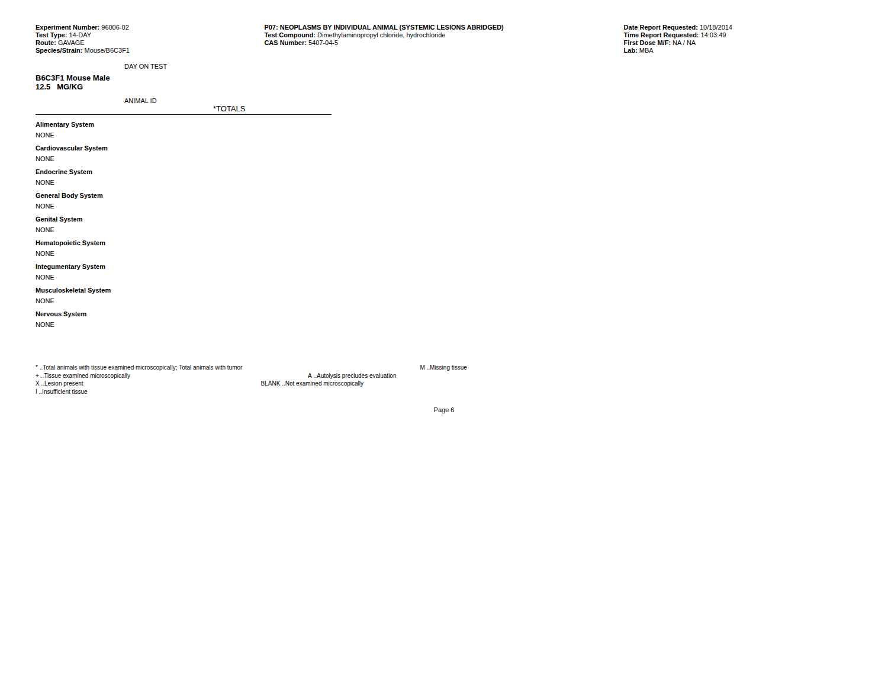| Experiment Number: 96006-02 | P07: NEOPLASMS BY INDIVIDUAL ANIMAL (SYSTEMIC LESIONS ABRIDGED) | Date Report Requested: 10/18/2014 |
| Test Type: 14-DAY | Test Compound: Dimethylaminopropyl chloride, hydrochloride | Time Report Requested: 14:03:49 |
| Route: GAVAGE | CAS Number: 5407-04-5 | First Dose M/F: NA / NA |
| Species/Strain: Mouse/B6C3F1 | | Lab: MBA |
DAY ON TEST
B6C3F1 Mouse Male
12.5 MG/KG
ANIMAL ID
*TOTALS
Alimentary System
NONE
Cardiovascular System
NONE
Endocrine System
NONE
General Body System
NONE
Genital System
NONE
Hematopoietic System
NONE
Integumentary System
NONE
Musculoskeletal System
NONE
Nervous System
NONE
* ..Total animals with tissue examined microscopically; Total animals with tumorM ..Missing tissue
+ ..Tissue examined microscopicallyA ..Autolysis precludes evaluation
X ..Lesion presentBLANK ..Not examined microscopically
I ..Insufficient tissue
Page 6